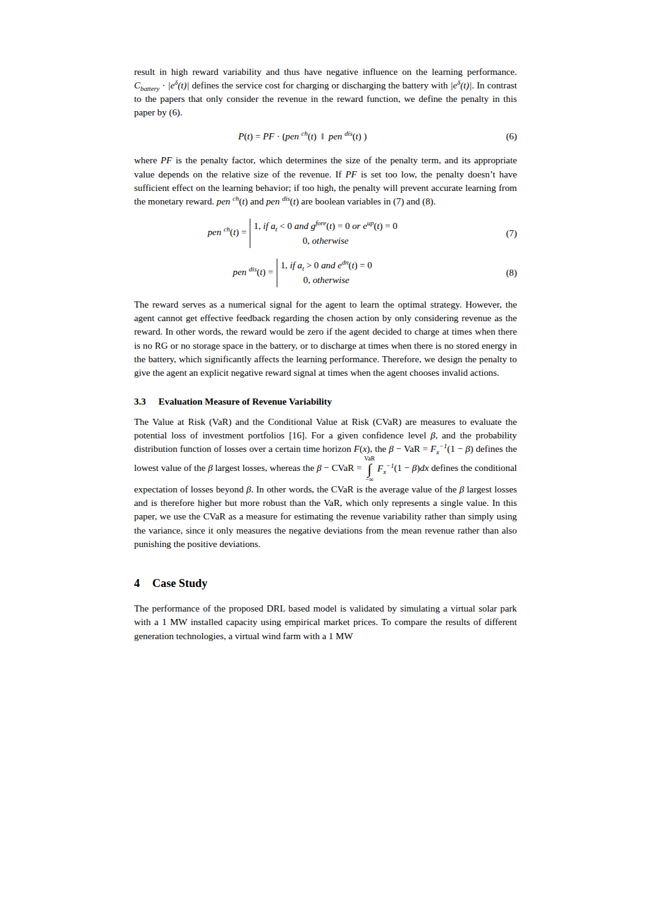result in high reward variability and thus have negative influence on the learning performance. Cbattery · |eδ(t)| defines the service cost for charging or discharging the battery with |eδ(t)|. In contrast to the papers that only consider the revenue in the reward function, we define the penalty in this paper by (6).
P(t) = PF · (pen ch(t) ‖ pen dis(t) )
(6)
where PF is the penalty factor, which determines the size of the penalty term, and its appropriate value depends on the relative size of the revenue. If PF is set too low, the penalty doesn’t have sufficient effect on the learning behavior; if too high, the penalty will prevent accurate learning from the monetary reward. pen ch(t) and pen dis(t) are boolean variables in (7) and (8).
pen ch(t) = 1, if at < 0 and gfore(t) = 0 or eup(t) = 0 0, otherwise
(7)
pen dis(t) = 1, if at > 0 and edn(t) = 0 0, otherwise
(8)
The reward serves as a numerical signal for the agent to learn the optimal strategy. However, the agent cannot get effective feedback regarding the chosen action by only considering revenue as the reward. In other words, the reward would be zero if the agent decided to charge at times when there is no RG or no storage space in the battery, or to discharge at times when there is no stored energy in the battery, which significantly affects the learning performance. Therefore, we design the penalty to give the agent an explicit negative reward signal at times when the agent chooses invalid actions.
3.3 Evaluation Measure of Revenue Variability
The Value at Risk (VaR) and the Conditional Value at Risk (CVaR) are measures to evaluate the potential loss of investment portfolios [16]. For a given confidence level β, and the probability distribution function of losses over a certain time horizon F(x), the β − VaR = Fx−1(1 − β) defines the lowest value of the β largest losses, whereas the β − CVaR = VaR∫−∞ Fx−1(1 − β)dx defines the conditional expectation of losses beyond β. In other words, the CVaR is the average value of the β largest losses and is therefore higher but more robust than the VaR, which only represents a single value. In this paper, we use the CVaR as a measure for estimating the revenue variability rather than simply using the variance, since it only measures the negative deviations from the mean revenue rather than also punishing the positive deviations.
4 Case Study
The performance of the proposed DRL based model is validated by simulating a virtual solar park with a 1 MW installed capacity using empirical market prices. To compare the results of different generation technologies, a virtual wind farm with a 1 MW